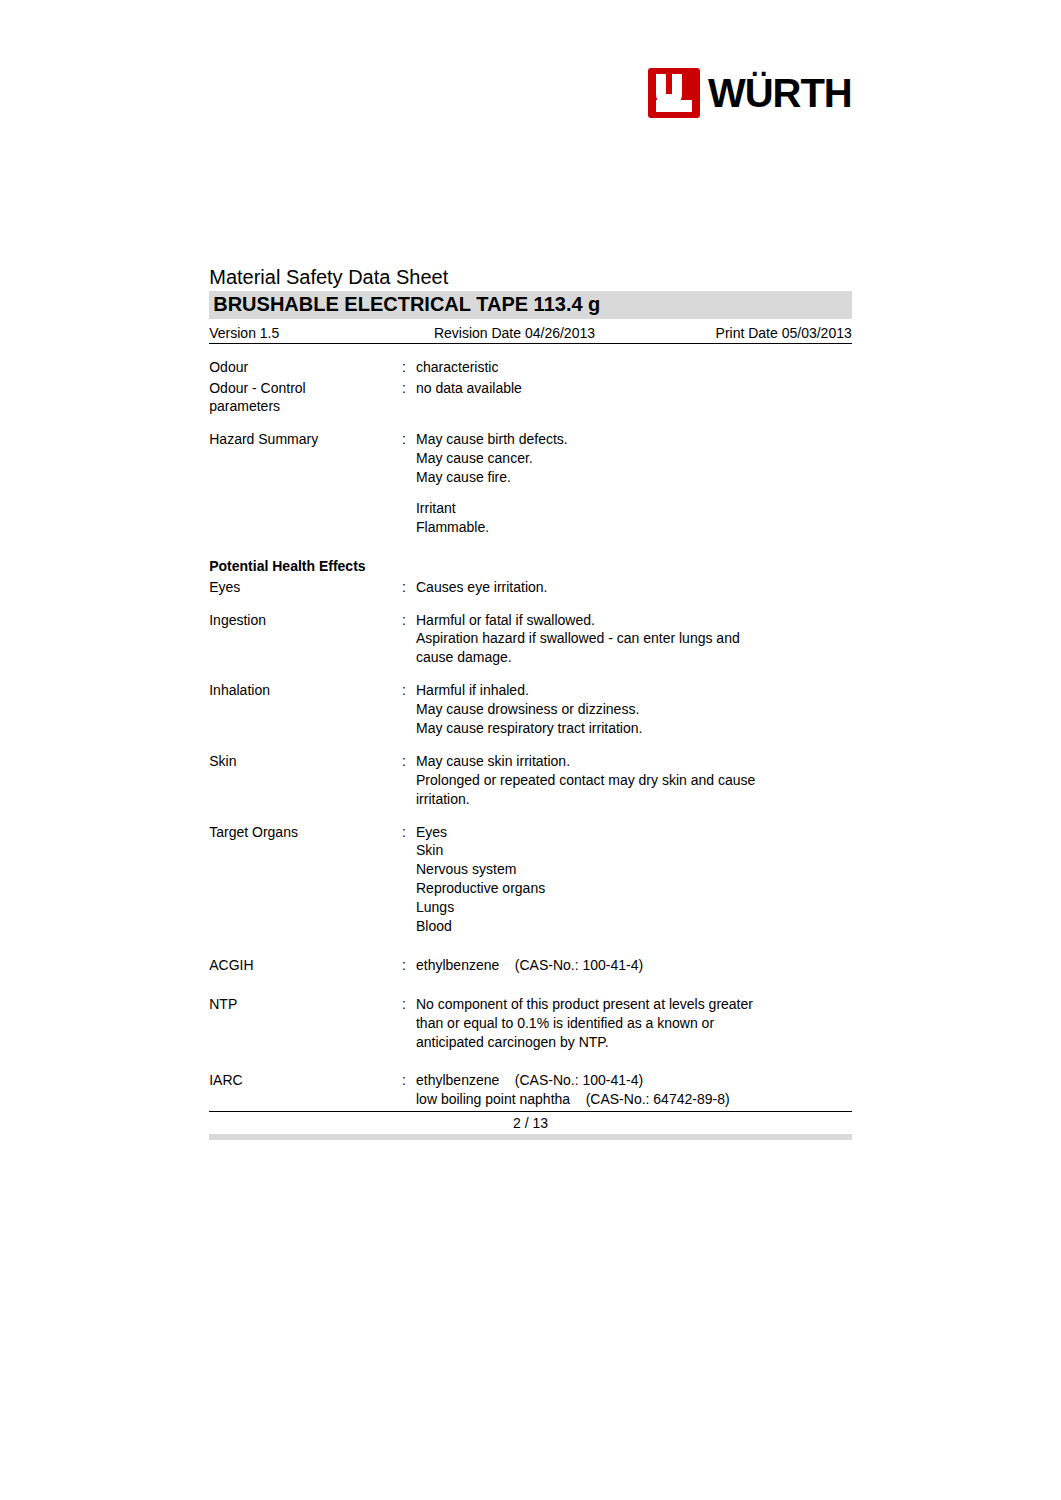WÜRTH
Material Safety Data Sheet
BRUSHABLE ELECTRICAL TAPE 113.4 g
Version 1.5
Revision Date 04/26/2013
Print Date 05/03/2013
| Odour | : | characteristic |
| Odour - Control parameters | : | no data available |
| Hazard Summary | : | May cause birth defects. May cause cancer. May cause fire. Irritant Flammable. |
| Potential Health Effects |
| Eyes | : | Causes eye irritation. |
| Ingestion | : | Harmful or fatal if swallowed. Aspiration hazard if swallowed - can enter lungs and cause damage. |
| Inhalation | : | Harmful if inhaled. May cause drowsiness or dizziness. May cause respiratory tract irritation. |
| Skin | : | May cause skin irritation. Prolonged or repeated contact may dry skin and cause irritation. |
| Target Organs | : | Eyes Skin Nervous system Reproductive organs Lungs Blood |
| ACGIH | : | ethylbenzene (CAS-No.: 100-41-4) |
| NTP | : | No component of this product present at levels greater than or equal to 0.1% is identified as a known or anticipated carcinogen by NTP. |
| IARC | : | ethylbenzene (CAS-No.: 100-41-4) low boiling point naphtha (CAS-No.: 64742-89-8) |
2 / 13